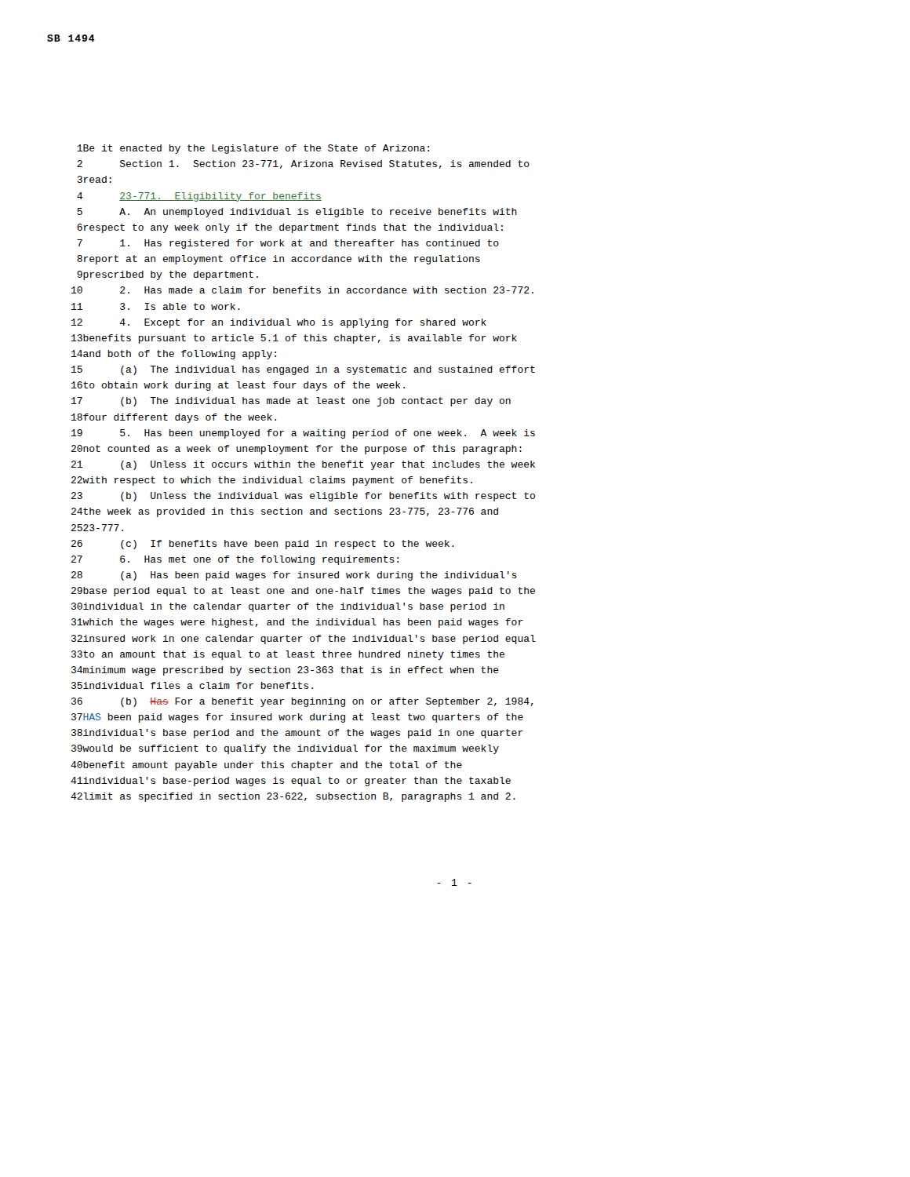SB 1494
| 1 | Be it enacted by the Legislature of the State of Arizona: |
| 2 | Section 1. Section 23-771, Arizona Revised Statutes, is amended to |
| 3 | read: |
| 4 | 23-771. Eligibility for benefits |
| 5 | A. An unemployed individual is eligible to receive benefits with |
| 6 | respect to any week only if the department finds that the individual: |
| 7 | 1. Has registered for work at and thereafter has continued to |
| 8 | report at an employment office in accordance with the regulations |
| 9 | prescribed by the department. |
| 10 | 2. Has made a claim for benefits in accordance with section 23-772. |
| 11 | 3. Is able to work. |
| 12 | 4. Except for an individual who is applying for shared work |
| 13 | benefits pursuant to article 5.1 of this chapter, is available for work |
| 14 | and both of the following apply: |
| 15 | (a) The individual has engaged in a systematic and sustained effort |
| 16 | to obtain work during at least four days of the week. |
| 17 | (b) The individual has made at least one job contact per day on |
| 18 | four different days of the week. |
| 19 | 5. Has been unemployed for a waiting period of one week. A week is |
| 20 | not counted as a week of unemployment for the purpose of this paragraph: |
| 21 | (a) Unless it occurs within the benefit year that includes the week |
| 22 | with respect to which the individual claims payment of benefits. |
| 23 | (b) Unless the individual was eligible for benefits with respect to |
| 24 | the week as provided in this section and sections 23-775, 23-776 and |
| 25 | 23-777. |
| 26 | (c) If benefits have been paid in respect to the week. |
| 27 | 6. Has met one of the following requirements: |
| 28 | (a) Has been paid wages for insured work during the individual's |
| 29 | base period equal to at least one and one-half times the wages paid to the |
| 30 | individual in the calendar quarter of the individual's base period in |
| 31 | which the wages were highest, and the individual has been paid wages for |
| 32 | insured work in one calendar quarter of the individual's base period equal |
| 33 | to an amount that is equal to at least three hundred ninety times the |
| 34 | minimum wage prescribed by section 23-363 that is in effect when the |
| 35 | individual files a claim for benefits. |
| 36 | (b) Has For a benefit year beginning on or after September 2, 1984, |
| 37 | HAS been paid wages for insured work during at least two quarters of the |
| 38 | individual's base period and the amount of the wages paid in one quarter |
| 39 | would be sufficient to qualify the individual for the maximum weekly |
| 40 | benefit amount payable under this chapter and the total of the |
| 41 | individual's base-period wages is equal to or greater than the taxable |
| 42 | limit as specified in section 23-622, subsection B, paragraphs 1 and 2. |
- 1 -